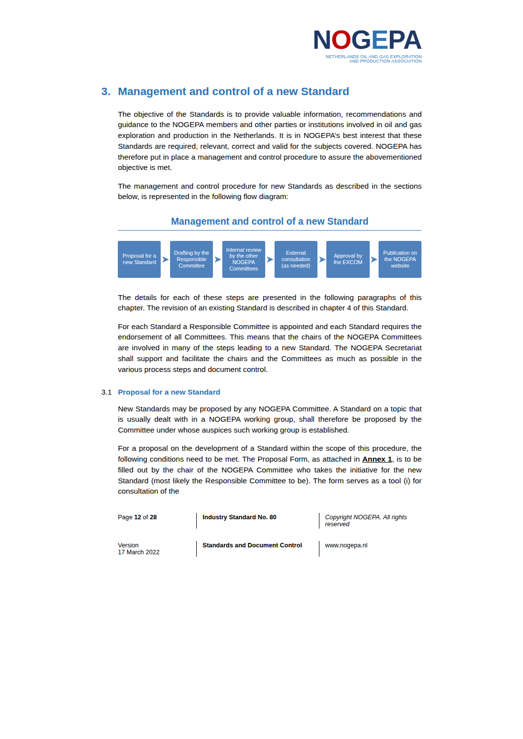NOGEPA
Netherlands Oil and Gas Exploration
and Production Association
3. Management and control of a new Standard
The objective of the Standards is to provide valuable information, recommendations and guidance to the NOGEPA members and other parties or institutions involved in oil and gas exploration and production in the Netherlands. It is in NOGEPA’s best interest that these Standards are required, relevant, correct and valid for the subjects covered. NOGEPA has therefore put in place a management and control procedure to assure the abovementioned objective is met.
The management and control procedure for new Standards as described in the sections below, is represented in the following flow diagram:
Management and control of a new Standard
Proposal for a new Standard
➤
Drafting by the Responsible Committee
➤
Internal review by the other NOGEPA Committees
➤
External consultation (as needed)
➤
Approval by the EXCOM
➤
Publication on the NOGEPA website
The details for each of these steps are presented in the following paragraphs of this chapter. The revision of an existing Standard is described in chapter 4 of this Standard.
For each Standard a Responsible Committee is appointed and each Standard requires the endorsement of all Committees. This means that the chairs of the NOGEPA Committees are involved in many of the steps leading to a new Standard. The NOGEPA Secretariat shall support and facilitate the chairs and the Committees as much as possible in the various process steps and document control.
3.1 Proposal for a new Standard
New Standards may be proposed by any NOGEPA Committee. A Standard on a topic that is usually dealt with in a NOGEPA working group, shall therefore be proposed by the Committee under whose auspices such working group is established.
For a proposal on the development of a Standard within the scope of this procedure, the following conditions need to be met. The Proposal Form, as attached in Annex 1, is to be filled out by the chair of the NOGEPA Committee who takes the initiative for the new Standard (most likely the Responsible Committee to be). The form serves as a tool (i) for consultation of the
| Page 12 of 28 | Industry Standard No. 80 | Copyright NOGEPA. All rights reserved |
| Version 17 March 2022 | Standards and Document Control | www.nogepa.nl |